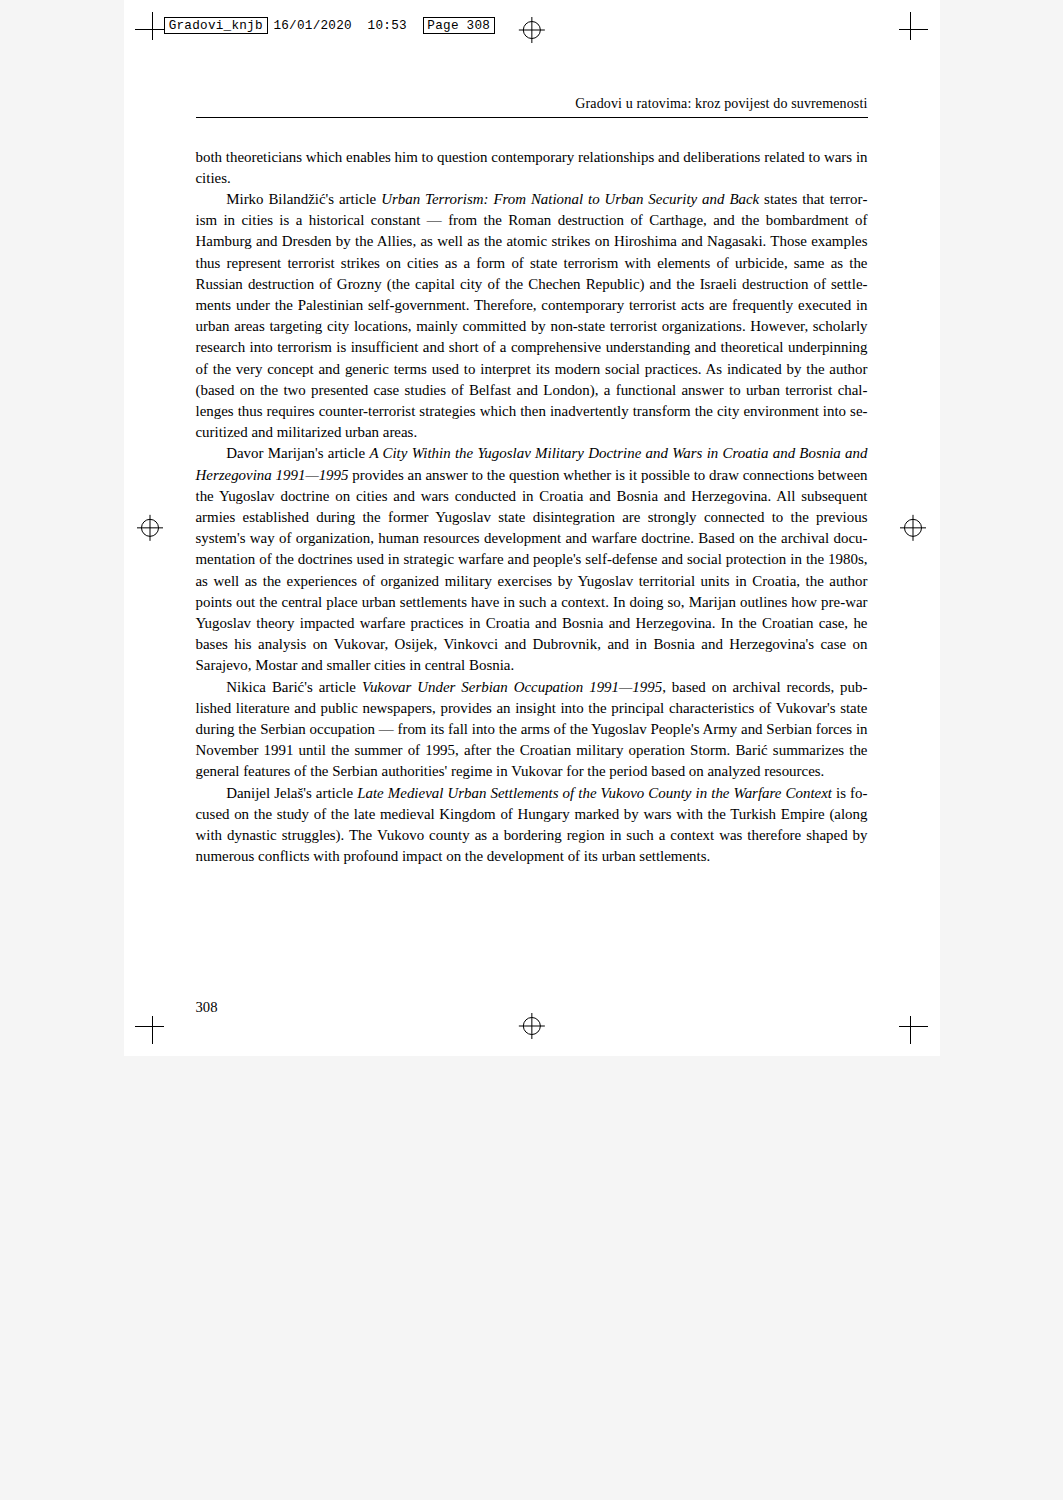Gradovi_knjb16/01/2020 10:53 Page 308
Gradovi u ratovima: kroz povijest do suvremenosti
both theoreticians which enables him to question contemporary relationships and deliberations related to wars in cities.
Mirko Bilandžić's article Urban Terrorism: From National to Urban Security and Back states that terrorism in cities is a historical constant — from the Roman destruction of Carthage, and the bombardment of Hamburg and Dresden by the Allies, as well as the atomic strikes on Hiroshima and Nagasaki. Those examples thus represent terrorist strikes on cities as a form of state terrorism with elements of urbicide, same as the Russian destruction of Grozny (the capital city of the Chechen Republic) and the Israeli destruction of settlements under the Palestinian self-government. Therefore, contemporary terrorist acts are frequently executed in urban areas targeting city locations, mainly committed by non-state terrorist organizations. However, scholarly research into terrorism is insufficient and short of a comprehensive understanding and theoretical underpinning of the very concept and generic terms used to interpret its modern social practices. As indicated by the author (based on the two presented case studies of Belfast and London), a functional answer to urban terrorist challenges thus requires counter-terrorist strategies which then inadvertently transform the city environment into securitized and militarized urban areas.
Davor Marijan's article A City Within the Yugoslav Military Doctrine and Wars in Croatia and Bosnia and Herzegovina 1991—1995 provides an answer to the question whether is it possible to draw connections between the Yugoslav doctrine on cities and wars conducted in Croatia and Bosnia and Herzegovina. All subsequent armies established during the former Yugoslav state disintegration are strongly connected to the previous system's way of organization, human resources development and warfare doctrine. Based on the archival documentation of the doctrines used in strategic warfare and people's self-defense and social protection in the 1980s, as well as the experiences of organized military exercises by Yugoslav territorial units in Croatia, the author points out the central place urban settlements have in such a context. In doing so, Marijan outlines how pre-war Yugoslav theory impacted warfare practices in Croatia and Bosnia and Herzegovina. In the Croatian case, he bases his analysis on Vukovar, Osijek, Vinkovci and Dubrovnik, and in Bosnia and Herzegovina's case on Sarajevo, Mostar and smaller cities in central Bosnia.
Nikica Barić's article Vukovar Under Serbian Occupation 1991—1995, based on archival records, published literature and public newspapers, provides an insight into the principal characteristics of Vukovar's state during the Serbian occupation — from its fall into the arms of the Yugoslav People's Army and Serbian forces in November 1991 until the summer of 1995, after the Croatian military operation Storm. Barić summarizes the general features of the Serbian authorities' regime in Vukovar for the period based on analyzed resources.
Danijel Jelaš's article Late Medieval Urban Settlements of the Vukovo County in the Warfare Context is focused on the study of the late medieval Kingdom of Hungary marked by wars with the Turkish Empire (along with dynastic struggles). The Vukovo county as a bordering region in such a context was therefore shaped by numerous conflicts with profound impact on the development of its urban settlements.
308